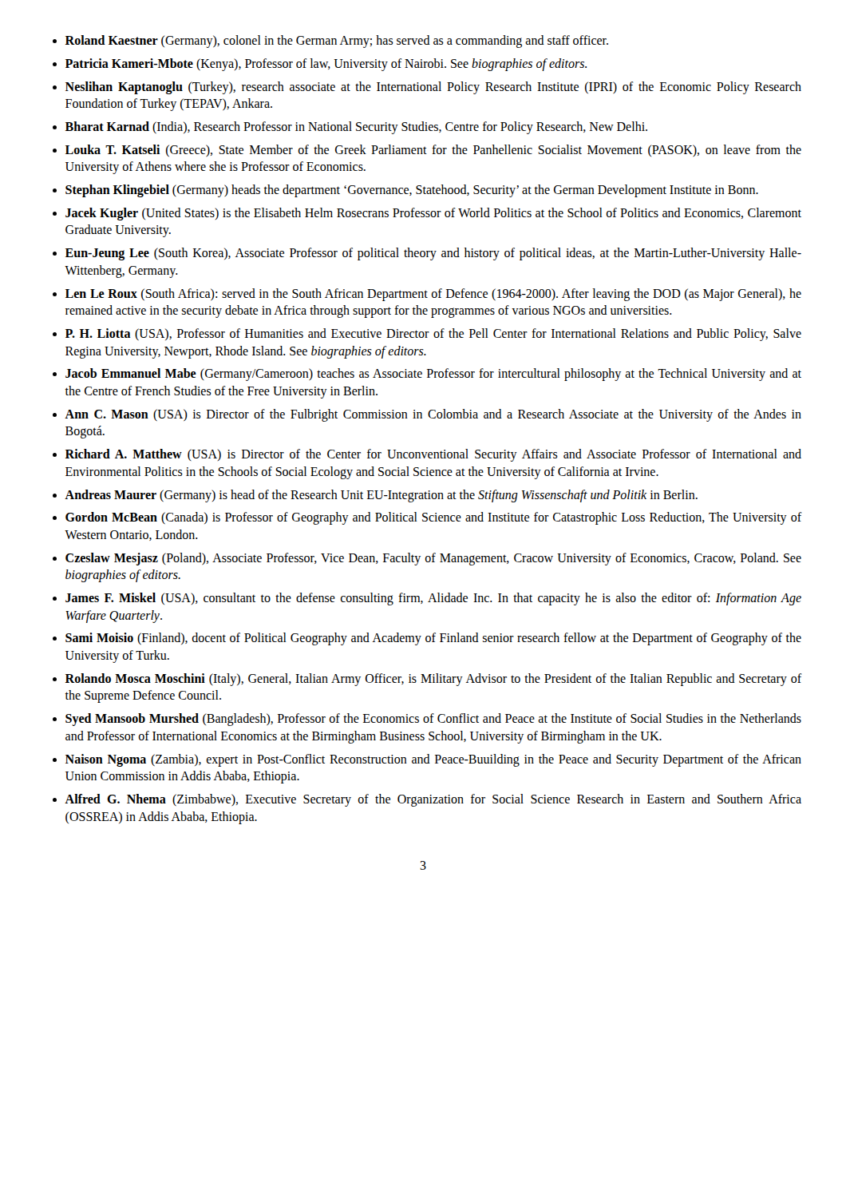Roland Kaestner (Germany), colonel in the German Army; has served as a commanding and staff officer.
Patricia Kameri-Mbote (Kenya), Professor of law, University of Nairobi. See biographies of editors.
Neslihan Kaptanoglu (Turkey), research associate at the International Policy Research Institute (IPRI) of the Economic Policy Research Foundation of Turkey (TEPAV), Ankara.
Bharat Karnad (India), Research Professor in National Security Studies, Centre for Policy Research, New Delhi.
Louka T. Katseli (Greece), State Member of the Greek Parliament for the Panhellenic Socialist Movement (PASOK), on leave from the University of Athens where she is Professor of Economics.
Stephan Klingebiel (Germany) heads the department ‘Governance, Statehood, Security’ at the German Development Institute in Bonn.
Jacek Kugler (United States) is the Elisabeth Helm Rosecrans Professor of World Politics at the School of Politics and Economics, Claremont Graduate University.
Eun-Jeung Lee (South Korea), Associate Professor of political theory and history of political ideas, at the Martin-Luther-University Halle-Wittenberg, Germany.
Len Le Roux (South Africa): served in the South African Department of Defence (1964-2000). After leaving the DOD (as Major General), he remained active in the security debate in Africa through support for the programmes of various NGOs and universities.
P. H. Liotta (USA), Professor of Humanities and Executive Director of the Pell Center for International Relations and Public Policy, Salve Regina University, Newport, Rhode Island. See biographies of editors.
Jacob Emmanuel Mabe (Germany/Cameroon) teaches as Associate Professor for intercultural philosophy at the Technical University and at the Centre of French Studies of the Free University in Berlin.
Ann C. Mason (USA) is Director of the Fulbright Commission in Colombia and a Research Associate at the University of the Andes in Bogotá.
Richard A. Matthew (USA) is Director of the Center for Unconventional Security Affairs and Associate Professor of International and Environmental Politics in the Schools of Social Ecology and Social Science at the University of California at Irvine.
Andreas Maurer (Germany) is head of the Research Unit EU-Integration at the Stiftung Wissenschaft und Politik in Berlin.
Gordon McBean (Canada) is Professor of Geography and Political Science and Institute for Catastrophic Loss Reduction, The University of Western Ontario, London.
Czeslaw Mesjasz (Poland), Associate Professor, Vice Dean, Faculty of Management, Cracow University of Economics, Cracow, Poland. See biographies of editors.
James F. Miskel (USA), consultant to the defense consulting firm, Alidade Inc. In that capacity he is also the editor of: Information Age Warfare Quarterly.
Sami Moisio (Finland), docent of Political Geography and Academy of Finland senior research fellow at the Department of Geography of the University of Turku.
Rolando Mosca Moschini (Italy), General, Italian Army Officer, is Military Advisor to the President of the Italian Republic and Secretary of the Supreme Defence Council.
Syed Mansoob Murshed (Bangladesh), Professor of the Economics of Conflict and Peace at the Institute of Social Studies in the Netherlands and Professor of International Economics at the Birmingham Business School, University of Birmingham in the UK.
Naison Ngoma (Zambia), expert in Post-Conflict Reconstruction and Peace-Buuilding in the Peace and Security Department of the African Union Commission in Addis Ababa, Ethiopia.
Alfred G. Nhema (Zimbabwe), Executive Secretary of the Organization for Social Science Research in Eastern and Southern Africa (OSSREA) in Addis Ababa, Ethiopia.
3